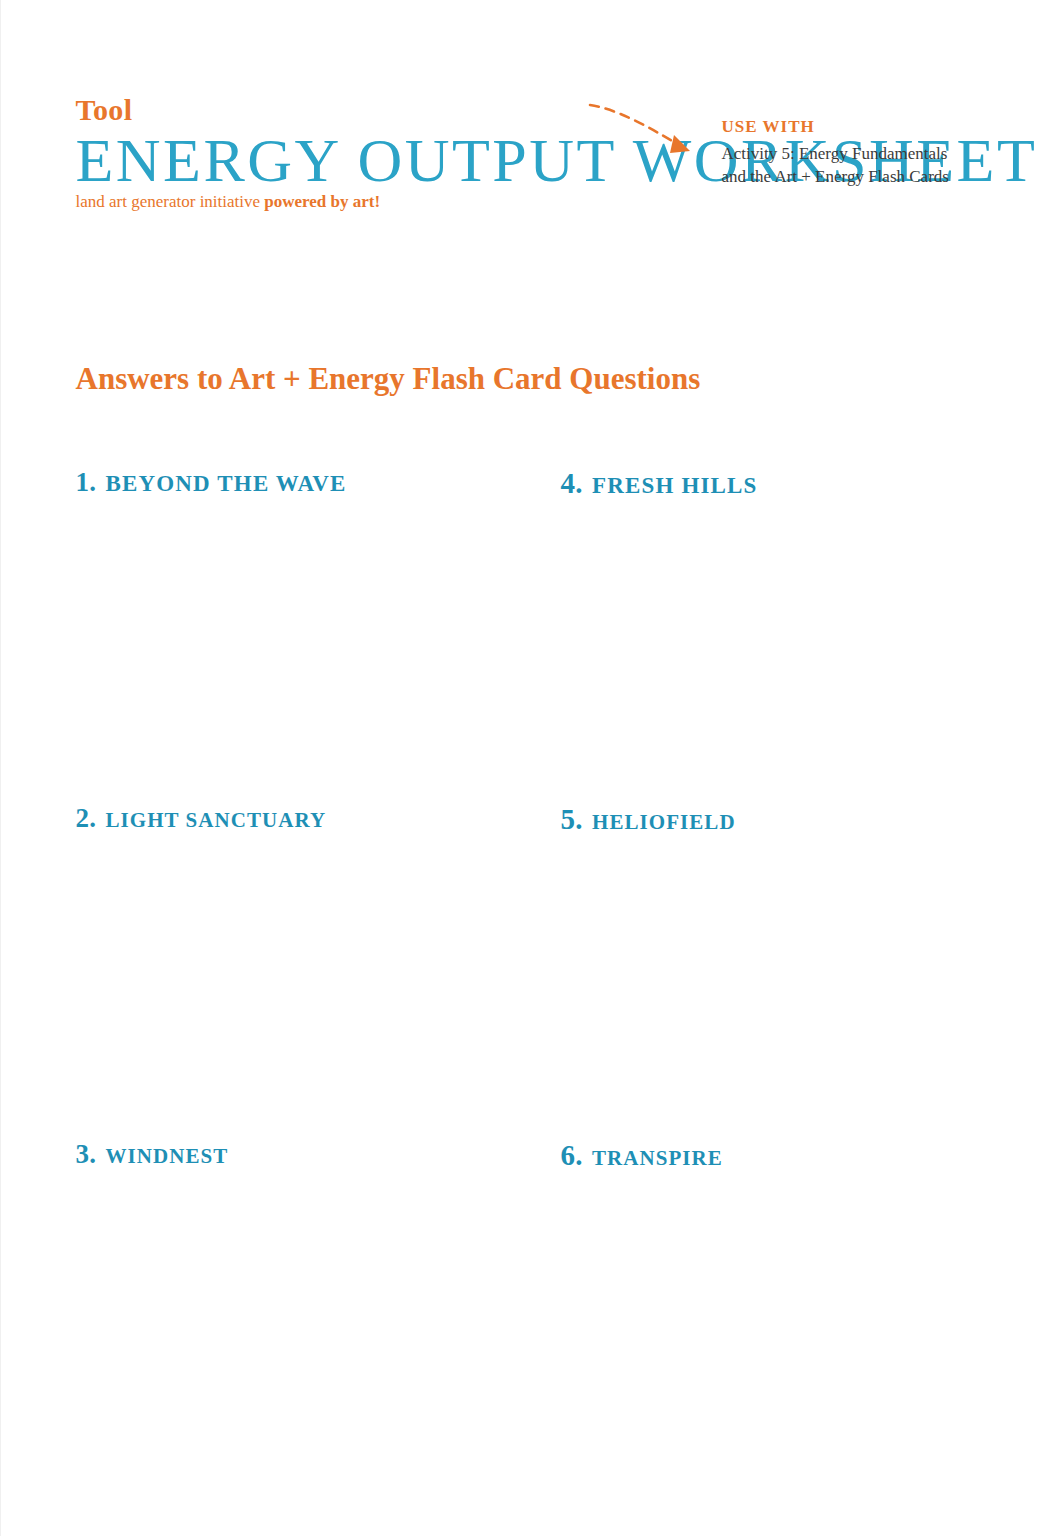Tool
Energy Output Worksheet
land art generator initiative powered by art!
Use with
Activity 5: Energy Fundamentals
and the Art + Energy Flash Cards
Answers to Art + Energy Flash Card Questions
1. Beyond the Wave
4. Fresh Hills
2. Light Sanctuary
5. Heliofield
3. Windnest
6. Transpire